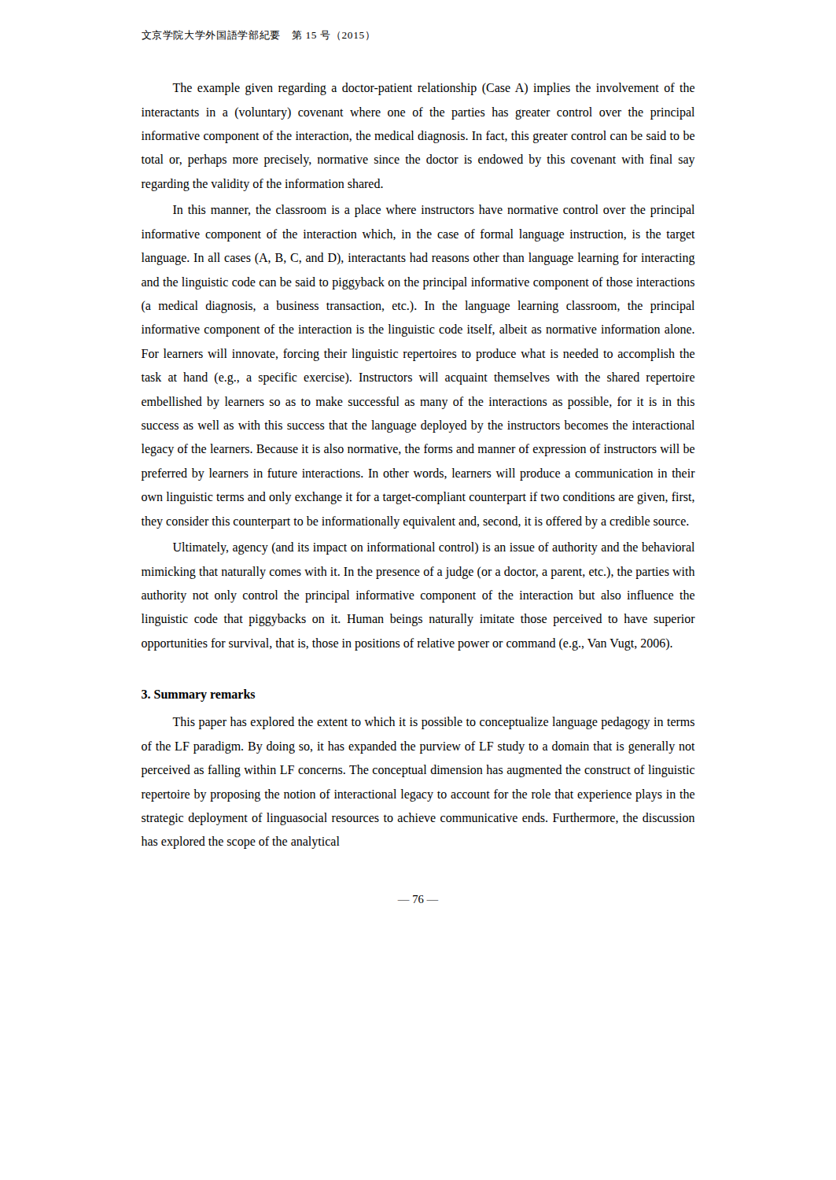文京学院大学外国語学部紀要　第 15 号（2015）
The example given regarding a doctor-patient relationship (Case A) implies the involvement of the interactants in a (voluntary) covenant where one of the parties has greater control over the principal informative component of the interaction, the medical diagnosis. In fact, this greater control can be said to be total or, perhaps more precisely, normative since the doctor is endowed by this covenant with final say regarding the validity of the information shared.
In this manner, the classroom is a place where instructors have normative control over the principal informative component of the interaction which, in the case of formal language instruction, is the target language. In all cases (A, B, C, and D), interactants had reasons other than language learning for interacting and the linguistic code can be said to piggyback on the principal informative component of those interactions (a medical diagnosis, a business transaction, etc.). In the language learning classroom, the principal informative component of the interaction is the linguistic code itself, albeit as normative information alone. For learners will innovate, forcing their linguistic repertoires to produce what is needed to accomplish the task at hand (e.g., a specific exercise). Instructors will acquaint themselves with the shared repertoire embellished by learners so as to make successful as many of the interactions as possible, for it is in this success as well as with this success that the language deployed by the instructors becomes the interactional legacy of the learners. Because it is also normative, the forms and manner of expression of instructors will be preferred by learners in future interactions. In other words, learners will produce a communication in their own linguistic terms and only exchange it for a target-compliant counterpart if two conditions are given, first, they consider this counterpart to be informationally equivalent and, second, it is offered by a credible source.
Ultimately, agency (and its impact on informational control) is an issue of authority and the behavioral mimicking that naturally comes with it. In the presence of a judge (or a doctor, a parent, etc.), the parties with authority not only control the principal informative component of the interaction but also influence the linguistic code that piggybacks on it. Human beings naturally imitate those perceived to have superior opportunities for survival, that is, those in positions of relative power or command (e.g., Van Vugt, 2006).
3. Summary remarks
This paper has explored the extent to which it is possible to conceptualize language pedagogy in terms of the LF paradigm. By doing so, it has expanded the purview of LF study to a domain that is generally not perceived as falling within LF concerns. The conceptual dimension has augmented the construct of linguistic repertoire by proposing the notion of interactional legacy to account for the role that experience plays in the strategic deployment of linguasocial resources to achieve communicative ends. Furthermore, the discussion has explored the scope of the analytical
— 76 —